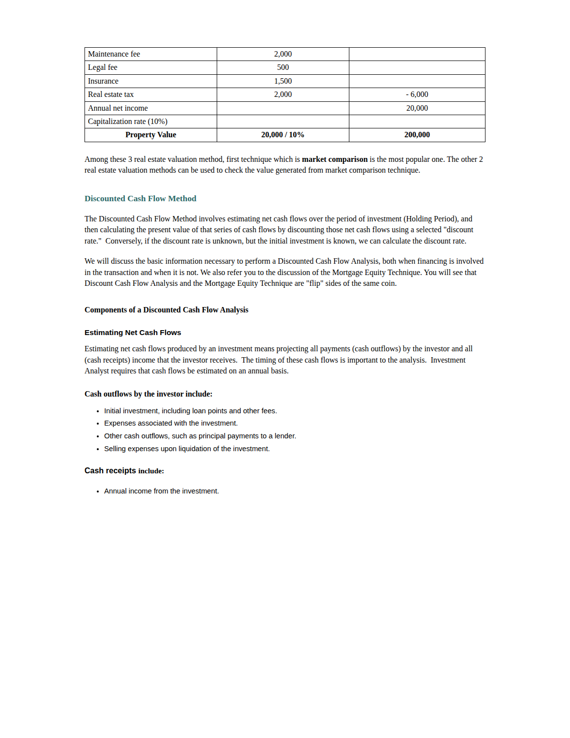| Maintenance fee | 2,000 | |
| Legal fee | 500 | |
| Insurance | 1,500 | |
| Real estate tax | 2,000 | - 6,000 |
| Annual net income | | 20,000 |
| Capitalization rate (10%) | | |
| Property Value | 20,000 / 10% | 200,000 |
Among these 3 real estate valuation method, first technique which is market comparison is the most popular one. The other 2 real estate valuation methods can be used to check the value generated from market comparison technique.
Discounted Cash Flow Method
The Discounted Cash Flow Method involves estimating net cash flows over the period of investment (Holding Period), and then calculating the present value of that series of cash flows by discounting those net cash flows using a selected "discount rate." Conversely, if the discount rate is unknown, but the initial investment is known, we can calculate the discount rate.
We will discuss the basic information necessary to perform a Discounted Cash Flow Analysis, both when financing is involved in the transaction and when it is not. We also refer you to the discussion of the Mortgage Equity Technique. You will see that Discount Cash Flow Analysis and the Mortgage Equity Technique are "flip" sides of the same coin.
Components of a Discounted Cash Flow Analysis
Estimating Net Cash Flows
Estimating net cash flows produced by an investment means projecting all payments (cash outflows) by the investor and all (cash receipts) income that the investor receives. The timing of these cash flows is important to the analysis. Investment Analyst requires that cash flows be estimated on an annual basis.
Cash outflows by the investor include:
Initial investment, including loan points and other fees.
Expenses associated with the investment.
Other cash outflows, such as principal payments to a lender.
Selling expenses upon liquidation of the investment.
Cash receipts include:
Annual income from the investment.